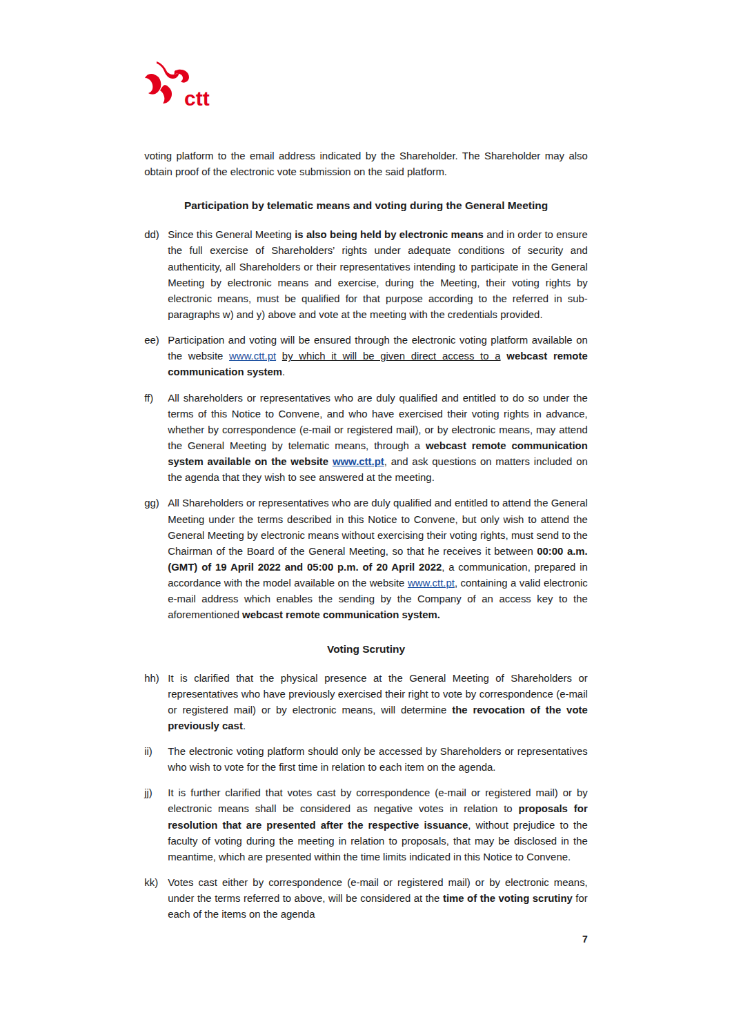ctt
voting platform to the email address indicated by the Shareholder. The Shareholder may also obtain proof of the electronic vote submission on the said platform.
Participation by telematic means and voting during the General Meeting
dd) Since this General Meeting is also being held by electronic means and in order to ensure the full exercise of Shareholders’ rights under adequate conditions of security and authenticity, all Shareholders or their representatives intending to participate in the General Meeting by electronic means and exercise, during the Meeting, their voting rights by electronic means, must be qualified for that purpose according to the referred in sub-paragraphs w) and y) above and vote at the meeting with the credentials provided.
ee) Participation and voting will be ensured through the electronic voting platform available on the website www.ctt.pt by which it will be given direct access to a webcast remote communication system.
ff) All shareholders or representatives who are duly qualified and entitled to do so under the terms of this Notice to Convene, and who have exercised their voting rights in advance, whether by correspondence (e-mail or registered mail), or by electronic means, may attend the General Meeting by telematic means, through a webcast remote communication system available on the website www.ctt.pt, and ask questions on matters included on the agenda that they wish to see answered at the meeting.
gg) All Shareholders or representatives who are duly qualified and entitled to attend the General Meeting under the terms described in this Notice to Convene, but only wish to attend the General Meeting by electronic means without exercising their voting rights, must send to the Chairman of the Board of the General Meeting, so that he receives it between 00:00 a.m. (GMT) of 19 April 2022 and 05:00 p.m. of 20 April 2022, a communication, prepared in accordance with the model available on the website www.ctt.pt, containing a valid electronic e-mail address which enables the sending by the Company of an access key to the aforementioned webcast remote communication system.
Voting Scrutiny
hh) It is clarified that the physical presence at the General Meeting of Shareholders or representatives who have previously exercised their right to vote by correspondence (e-mail or registered mail) or by electronic means, will determine the revocation of the vote previously cast.
ii) The electronic voting platform should only be accessed by Shareholders or representatives who wish to vote for the first time in relation to each item on the agenda.
jj) It is further clarified that votes cast by correspondence (e-mail or registered mail) or by electronic means shall be considered as negative votes in relation to proposals for resolution that are presented after the respective issuance, without prejudice to the faculty of voting during the meeting in relation to proposals, that may be disclosed in the meantime, which are presented within the time limits indicated in this Notice to Convene.
kk) Votes cast either by correspondence (e-mail or registered mail) or by electronic means, under the terms referred to above, will be considered at the time of the voting scrutiny for each of the items on the agenda
7